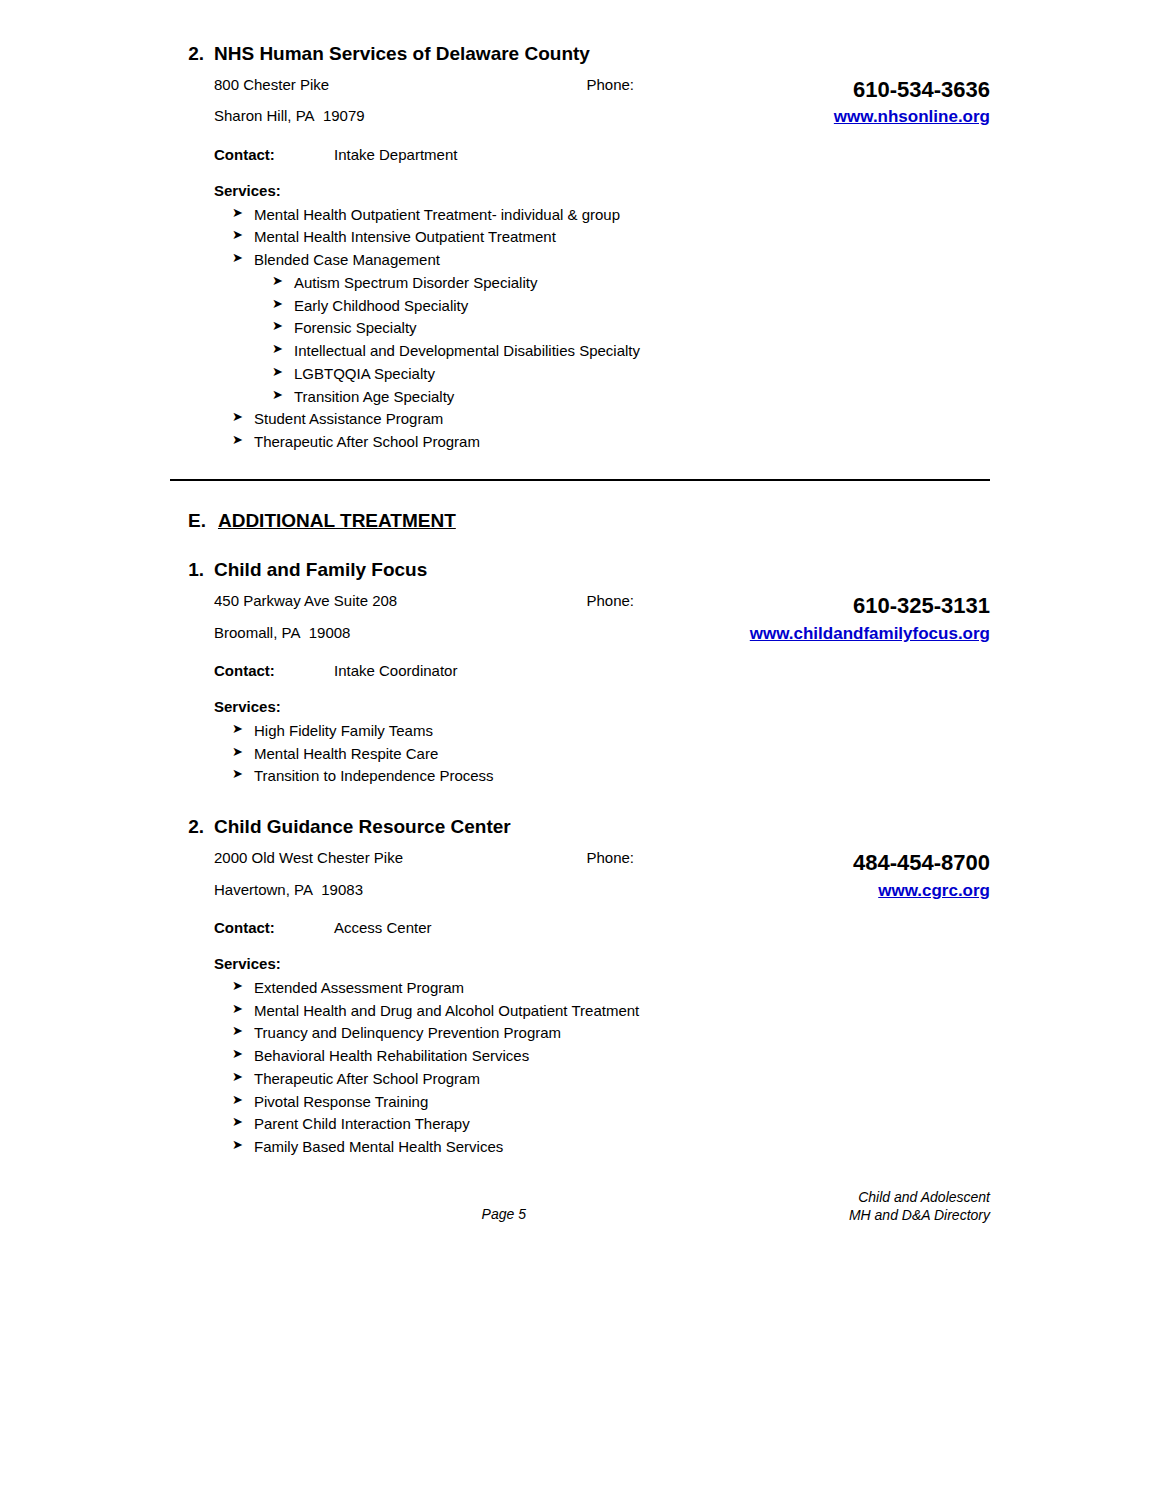2. NHS Human Services of Delaware County
| 800 Chester Pike | Phone: | 610-534-3636 |
| Sharon Hill, PA 19079 | www.nhsonline.org |
Contact: Intake Department
Services:
Mental Health Outpatient Treatment- individual & group
Mental Health Intensive Outpatient Treatment
Blended Case Management
Autism Spectrum Disorder Speciality
Early Childhood Speciality
Forensic Specialty
Intellectual and Developmental Disabilities Specialty
LGBTQQIA Specialty
Transition Age Specialty
Student Assistance Program
Therapeutic After School Program
E. ADDITIONAL TREATMENT
1. Child and Family Focus
| 450 Parkway Ave Suite 208 | Phone: | 610-325-3131 |
| Broomall, PA 19008 | www.childandfamilyfocus.org |
Contact: Intake Coordinator
Services:
High Fidelity Family Teams
Mental Health Respite Care
Transition to Independence Process
2. Child Guidance Resource Center
| 2000 Old West Chester Pike | Phone: | 484-454-8700 |
| Havertown, PA 19083 | www.cgrc.org |
Contact: Access Center
Services:
Extended Assessment Program
Mental Health and Drug and Alcohol Outpatient Treatment
Truancy and Delinquency Prevention Program
Behavioral Health Rehabilitation Services
Therapeutic After School Program
Pivotal Response Training
Parent Child Interaction Therapy
Family Based Mental Health Services
Page 5
Child and Adolescent
MH and D&A Directory